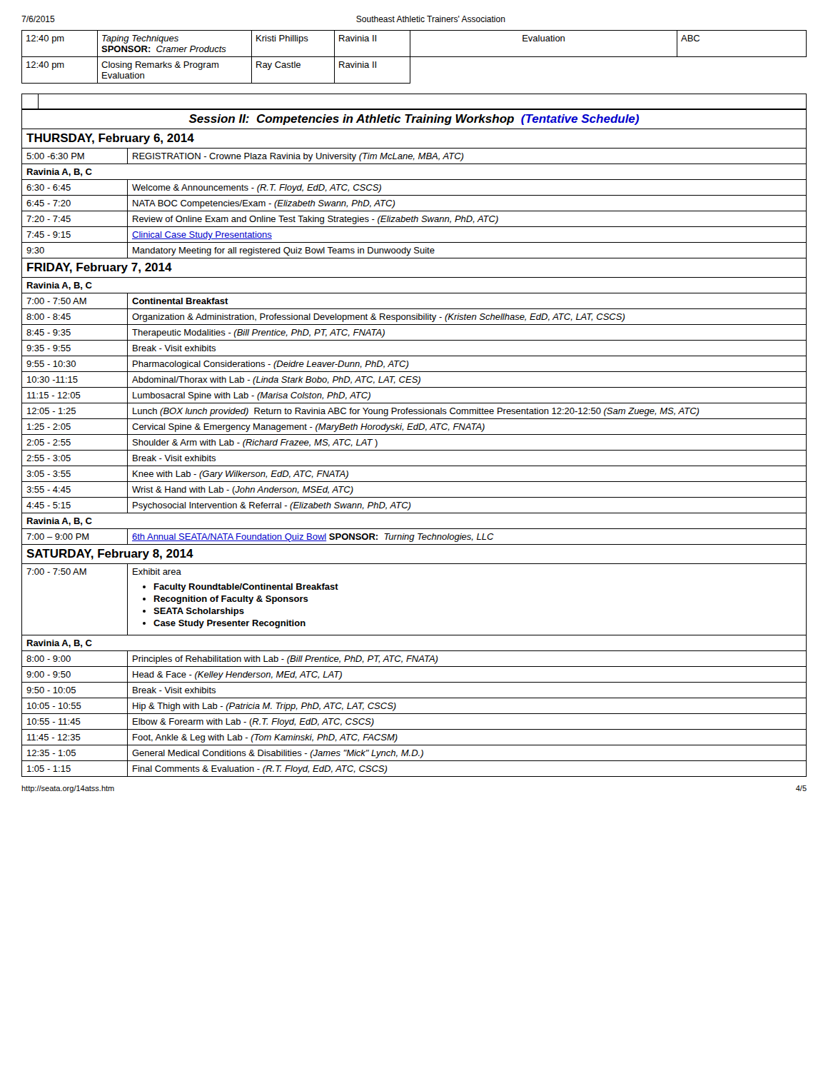7/6/2015
Southeast Athletic Trainers' Association
| 12:40 pm | Taping Techniques SPONSOR: Cramer Products | Kristi Phillips | Ravinia II | Evaluation | ABC |
| 12:40 pm | Closing Remarks & Program Evaluation | Ray Castle | Ravinia II | | |
| Session II: Competencies in Athletic Training Workshop (Tentative Schedule) |
| THURSDAY, February 6, 2014 |
| 5:00 -6:30 PM | REGISTRATION - Crowne Plaza Ravinia by University (Tim McLane, MBA, ATC) |
| Ravinia A, B, C |
| 6:30 - 6:45 | Welcome & Announcements - (R.T. Floyd, EdD, ATC, CSCS) |
| 6:45 - 7:20 | NATA BOC Competencies/Exam - (Elizabeth Swann, PhD, ATC) |
| 7:20 - 7:45 | Review of Online Exam and Online Test Taking Strategies - (Elizabeth Swann, PhD, ATC) |
| 7:45 - 9:15 | Clinical Case Study Presentations |
| 9:30 | Mandatory Meeting for all registered Quiz Bowl Teams in Dunwoody Suite |
| FRIDAY, February 7, 2014 |
| Ravinia A, B, C |
| 7:00 - 7:50 AM | Continental Breakfast |
| 8:00 - 8:45 | Organization & Administration, Professional Development & Responsibility - (Kristen Schellhase, EdD, ATC, LAT, CSCS) |
| 8:45 - 9:35 | Therapeutic Modalities - (Bill Prentice, PhD, PT, ATC, FNATA) |
| 9:35 - 9:55 | Break - Visit exhibits |
| 9:55 - 10:30 | Pharmacological Considerations - (Deidre Leaver-Dunn, PhD, ATC) |
| 10:30 -11:15 | Abdominal/Thorax with Lab - (Linda Stark Bobo, PhD, ATC, LAT, CES) |
| 11:15 - 12:05 | Lumbosacral Spine with Lab - (Marisa Colston, PhD, ATC) |
| 12:05 - 1:25 | Lunch (BOX lunch provided) Return to Ravinia ABC for Young Professionals Committee Presentation 12:20-12:50 (Sam Zuege, MS, ATC) |
| 1:25 - 2:05 | Cervical Spine & Emergency Management - (MaryBeth Horodyski, EdD, ATC, FNATA) |
| 2:05 - 2:55 | Shoulder & Arm with Lab - (Richard Frazee, MS, ATC, LAT ) |
| 2:55 - 3:05 | Break - Visit exhibits |
| 3:05 - 3:55 | Knee with Lab - (Gary Wilkerson, EdD, ATC, FNATA) |
| 3:55 - 4:45 | Wrist & Hand with Lab - ( John Anderson, MSEd, ATC) |
| 4:45 - 5:15 | Psychosocial Intervention & Referral - (Elizabeth Swann, PhD, ATC) |
| Ravinia A, B, C |
| 7:00 – 9:00 PM | 6th Annual SEATA/NATA Foundation Quiz Bowl SPONSOR: Turning Technologies, LLC |
| SATURDAY, February 8, 2014 |
| 7:00 - 7:50 AM | Exhibit area Faculty Roundtable/Continental Breakfast Recognition of Faculty & Sponsors SEATA Scholarships Case Study Presenter Recognition |
| Ravinia A, B, C |
| 8:00 - 9:00 | Principles of Rehabilitation with Lab - (Bill Prentice, PhD, PT, ATC, FNATA) |
| 9:00 - 9:50 | Head & Face - (Kelley Henderson, MEd, ATC, LAT) |
| 9:50 - 10:05 | Break - Visit exhibits |
| 10:05 - 10:55 | Hip & Thigh with Lab - (Patricia M. Tripp, PhD, ATC, LAT, CSCS) |
| 10:55 - 11:45 | Elbow & Forearm with Lab - ( R.T. Floyd, EdD, ATC, CSCS) |
| 11:45 - 12:35 | Foot, Ankle & Leg with Lab - (Tom Kaminski, PhD, ATC, FACSM) |
| 12:35 - 1:05 | General Medical Conditions & Disabilities - (James "Mick" Lynch, M.D.) |
| 1:05 - 1:15 | Final Comments & Evaluation - (R.T. Floyd, EdD, ATC, CSCS) |
http://seata.org/14atss.htm
4/5